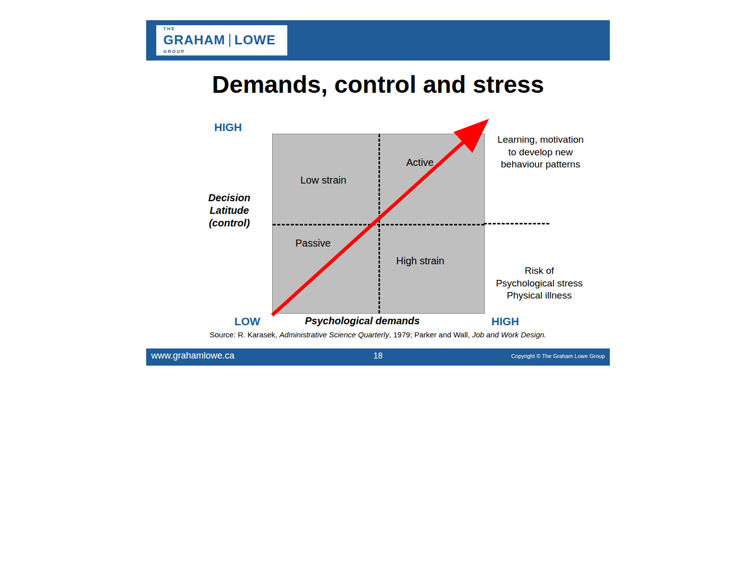THE
GRAHAM LOWE
GROUP
Demands, control and stress
HIGH
Decision
Latitude
(control)
LOW
Psychological demands
HIGH
Low strain Active Passive High strain
Learning, motivation
to develop new
behaviour patterns
Risk of
Psychological stress
Physical illness
Source: R. Karasek, Administrative Science Quarterly, 1979; Parker and Wall, Job and Work Design.
www.grahamlowe.ca 18 Copyright © The Graham Lowe Group